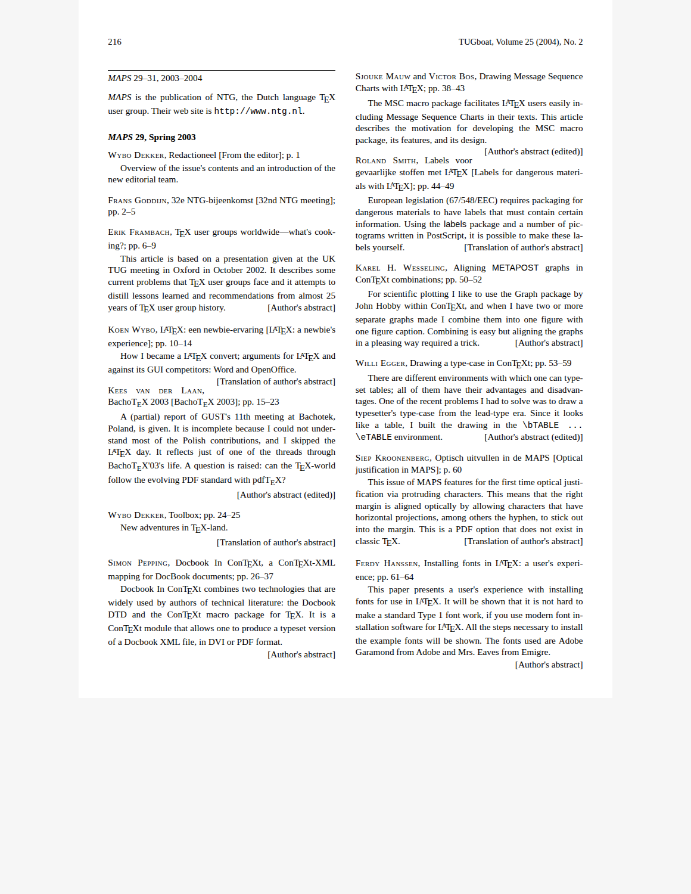216 TUGboat, Volume 25 (2004), No. 2
MAPS 29–31, 2003–2004
MAPS is the publication of NTG, the Dutch language TEX user group. Their web site is http://www.ntg.nl.
MAPS 29, Spring 2003
Wybo Dekker, Redactioneel [From the editor]; p. 1
Overview of the issue's contents and an introduction of the new editorial team.
Frans Goddijn, 32e NTG-bijeenkomst [32nd NTG meeting]; pp. 2–5
Erik Frambach, TEX user groups worldwide—what's cooking?; pp. 6–9
This article is based on a presentation given at the UK TUG meeting in Oxford in October 2002. It describes some current problems that TEX user groups face and it attempts to distill lessons learned and recommendations from almost 25 years of TEX user group history. [Author's abstract]
Koen Wybo, LaTEX: een newbie-ervaring [LaTEX: a newbie's experience]; pp. 10–14
How I became a LaTEX convert; arguments for LaTEX and against its GUI competitors: Word and OpenOffice. [Translation of author's abstract]
Kees van der Laan, BachoTEX 2003 [BachoTEX 2003]; pp. 15–23
A (partial) report of GUST's 11th meeting at Bachotek, Poland, is given. It is incomplete because I could not understand most of the Polish contributions, and I skipped the LaTEX day. It reflects just of one of the threads through BachoTEX'03's life. A question is raised: can the TEX-world follow the evolving PDF standard with pdfTEX?
[Author's abstract (edited)]
Wybo Dekker, Toolbox; pp. 24–25
New adventures in TEX-land.
[Translation of author's abstract]
Simon Pepping, Docbook In ConTEXt, a ConTEXt-XML mapping for DocBook documents; pp. 26–37
Docbook In ConTEXt combines two technologies that are widely used by authors of technical literature: the Docbook DTD and the ConTEXt macro package for TEX. It is a ConTEXt module that allows one to produce a typeset version of a Docbook XML file, in DVI or PDF format.
[Author's abstract]
Sjouke Mauw and Victor Bos, Drawing Message Sequence Charts with LaTEX; pp. 38–43
The MSC macro package facilitates LaTEX users easily including Message Sequence Charts in their texts. This article describes the motivation for developing the MSC macro package, its features, and its design. [Author's abstract (edited)]
Roland Smith, Labels voor gevaarlijke stoffen met LaTEX [Labels for dangerous materials with LaTEX]; pp. 44–49
European legislation (67/548/EEC) requires packaging for dangerous materials to have labels that must contain certain information. Using the labels package and a number of pictograms written in PostScript, it is possible to make these labels yourself. [Translation of author's abstract]
Karel H. Wesseling, Aligning METAPOST graphs in ConTEXt combinations; pp. 50–52
For scientific plotting I like to use the Graph package by John Hobby within ConTEXt, and when I have two or more separate graphs made I combine them into one figure with one figure caption. Combining is easy but aligning the graphs in a pleasing way required a trick. [Author's abstract]
Willi Egger, Drawing a type-case in ConTEXt; pp. 53–59
There are different environments with which one can typeset tables; all of them have their advantages and disadvantages. One of the recent problems I had to solve was to draw a typesetter's type-case from the lead-type era. Since it looks like a table, I built the drawing in the \bTABLE ... \eTABLE environment. [Author's abstract (edited)]
Siep Kroonenberg, Optisch uitvullen in de MAPS [Optical justification in MAPS]; p. 60
This issue of MAPS features for the first time optical justification via protruding characters. This means that the right margin is aligned optically by allowing characters that have horizontal projections, among others the hyphen, to stick out into the margin. This is a PDF option that does not exist in classic TEX. [Translation of author's abstract]
Ferdy Hanssen, Installing fonts in LaTEX: a user's experience; pp. 61–64
This paper presents a user's experience with installing fonts for use in LaTEX. It will be shown that it is not hard to make a standard Type 1 font work, if you use modern font installation software for LaTEX. All the steps necessary to install the example fonts will be shown. The fonts used are Adobe Garamond from Adobe and Mrs. Eaves from Emigre.
[Author's abstract]